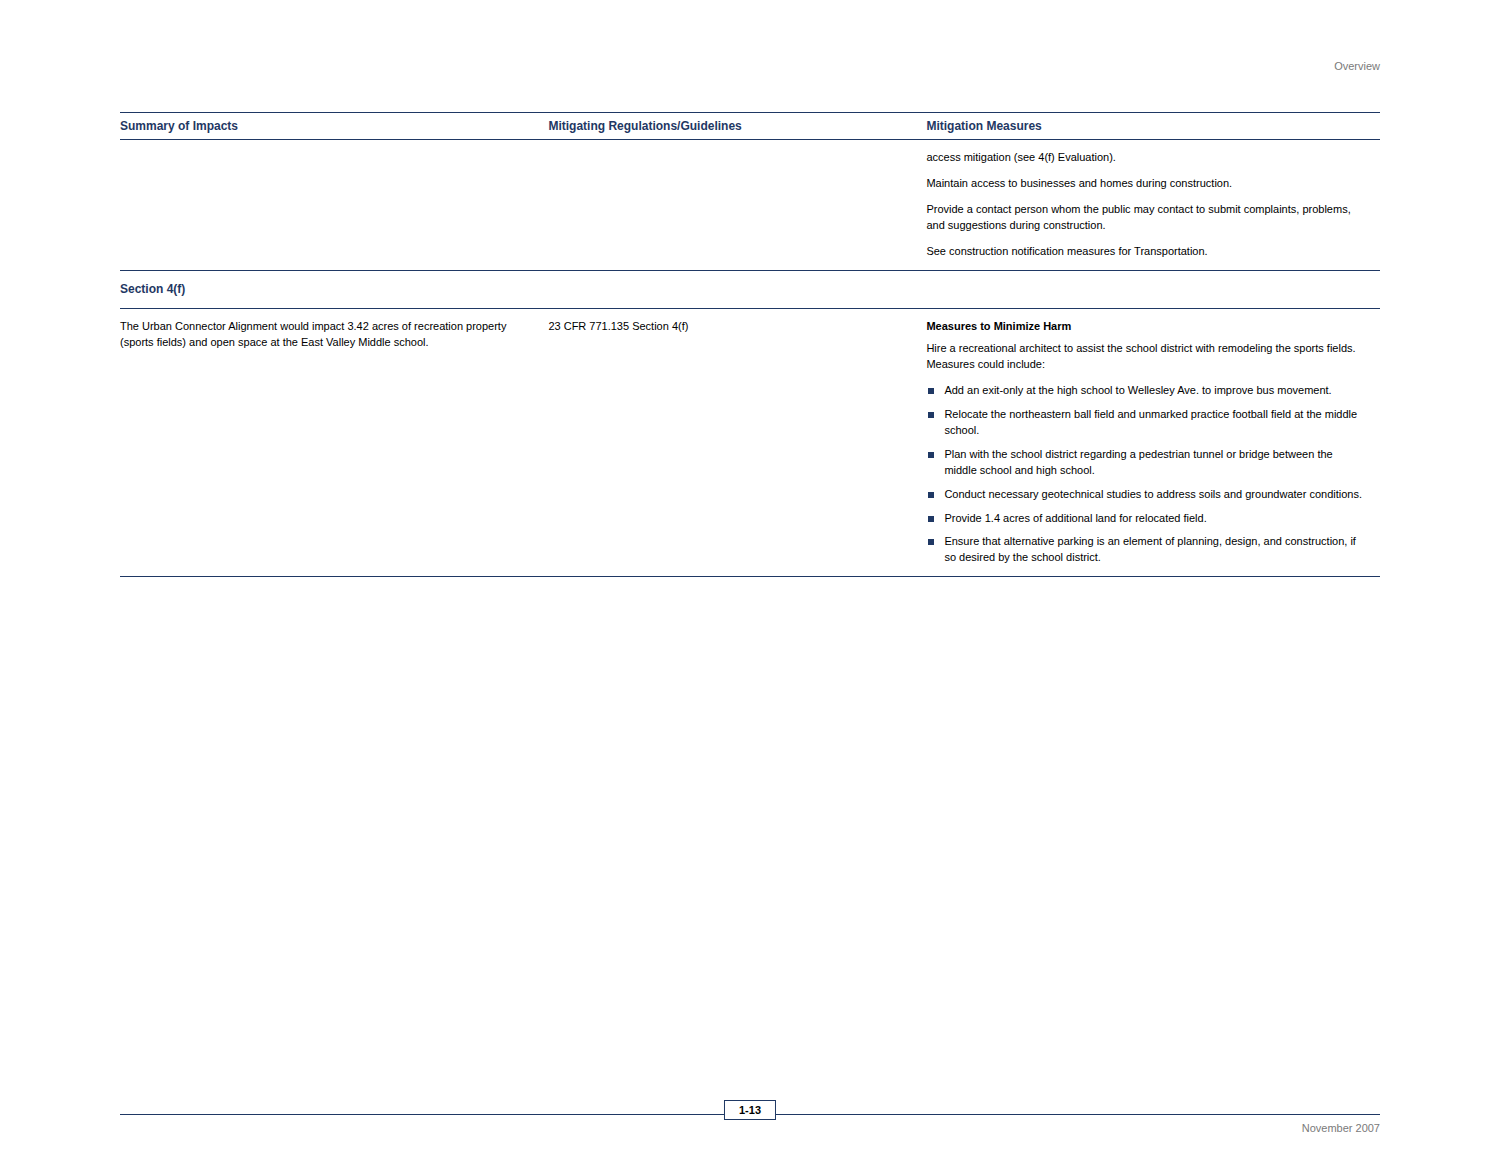Overview
| Summary of Impacts | Mitigating Regulations/Guidelines | Mitigation Measures |
| --- | --- | --- |
| | | access mitigation (see 4(f) Evaluation). Maintain access to businesses and homes during construction. Provide a contact person whom the public may contact to submit complaints, problems, and suggestions during construction. See construction notification measures for Transportation. |
| Section 4(f) | | |
| The Urban Connector Alignment would impact 3.42 acres of recreation property (sports fields) and open space at the East Valley Middle school. | 23 CFR 771.135 Section 4(f) | Measures to Minimize Harm Hire a recreational architect to assist the school district with remodeling the sports fields. Measures could include: Add an exit-only at the high school to Wellesley Ave. to improve bus movement. Relocate the northeastern ball field and unmarked practice football field at the middle school. Plan with the school district regarding a pedestrian tunnel or bridge between the middle school and high school. Conduct necessary geotechnical studies to address soils and groundwater conditions. Provide 1.4 acres of additional land for relocated field. Ensure that alternative parking is an element of planning, design, and construction, if so desired by the school district. |
1-13
November 2007